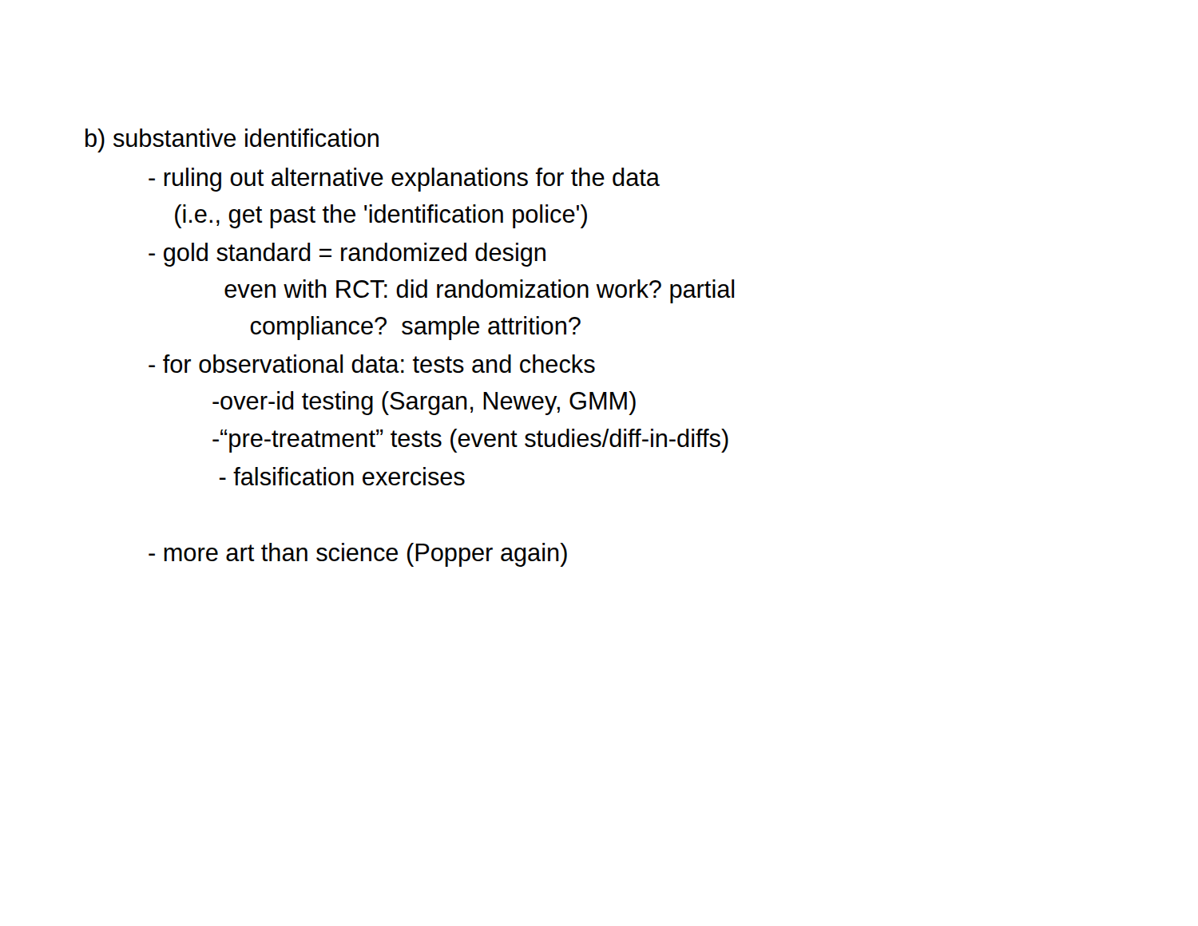b) substantive identification
- ruling out alternative explanations for the data (i.e., get past the 'identification police')
- gold standard = randomized design
even with RCT: did randomization work? partial compliance? sample attrition?
- for observational data: tests and checks
-over-id testing (Sargan, Newey, GMM)
-“pre-treatment” tests (event studies/diff-in-diffs)
- falsification exercises
- more art than science (Popper again)